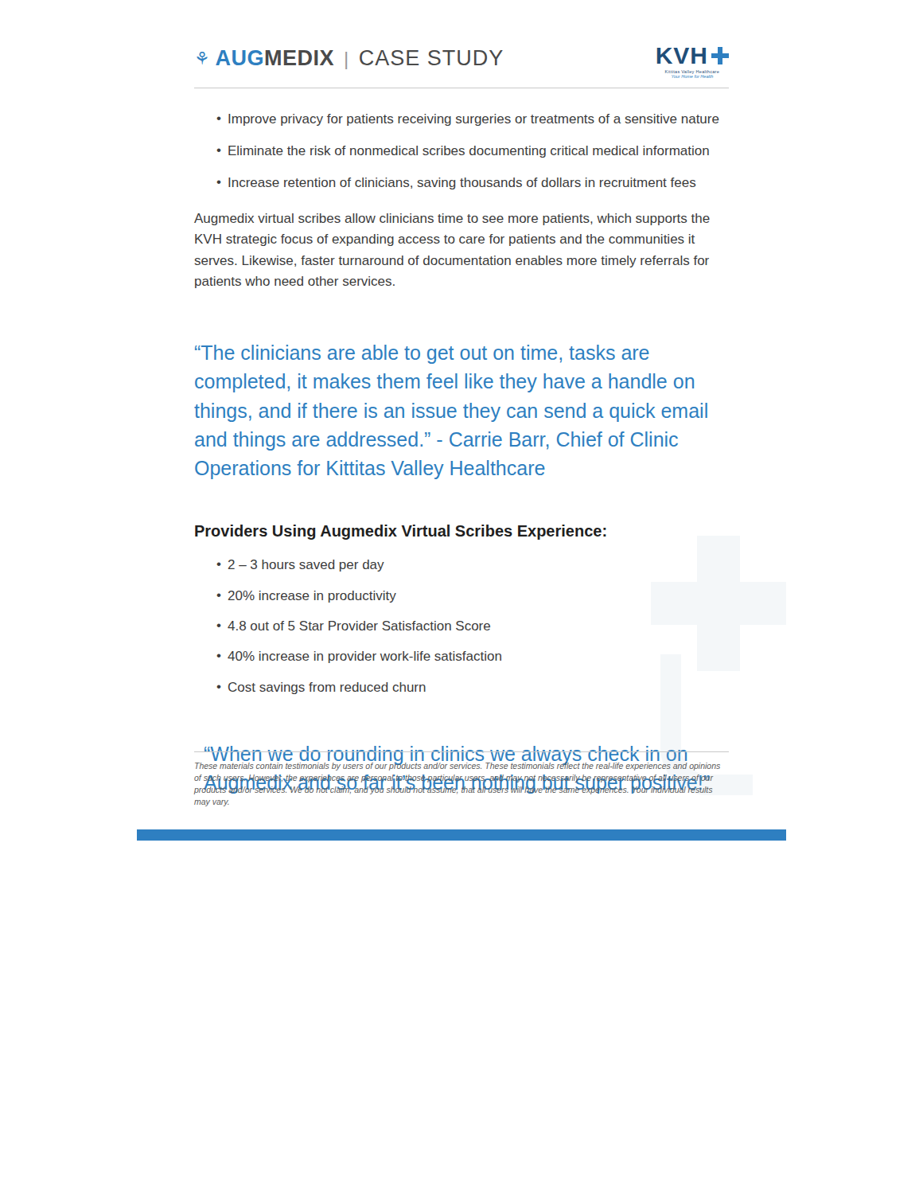⚘AUG MEDIX | CASE STUDY
KVH
Kittitas Valley Healthcare
Your Home for Health
Improve privacy for patients receiving surgeries or treatments of a sensitive nature
Eliminate the risk of nonmedical scribes documenting critical medical information
Increase retention of clinicians, saving thousands of dollars in recruitment fees
Augmedix virtual scribes allow clinicians time to see more patients, which supports the KVH strategic focus of expanding access to care for patients and the communities it serves. Likewise, faster turnaround of documentation enables more timely referrals for patients who need other services.
“The clinicians are able to get out on time, tasks are completed, it makes them feel like they have a handle on things, and if there is an issue they can send a quick email and things are addressed.” - Carrie Barr, Chief of Clinic Operations for Kittitas Valley Healthcare
Providers Using Augmedix Virtual Scribes Experience:
2 – 3 hours saved per day
20% increase in productivity
4.8 out of 5 Star Provider Satisfaction Score
40% increase in provider work-life satisfaction
Cost savings from reduced churn
“When we do rounding in clinics we always check in on Augmedix and so far it’s been nothing but super positive!”
These materials contain testimonials by users of our products and/or services. These testimonials reflect the real-life experiences and opinions of such users. However, the experiences are personal to those particular users, and may not necessarily be representative of all users of our products and/or services. We do not claim, and you should not assume, that all users will have the same experiences. Your individual results may vary.